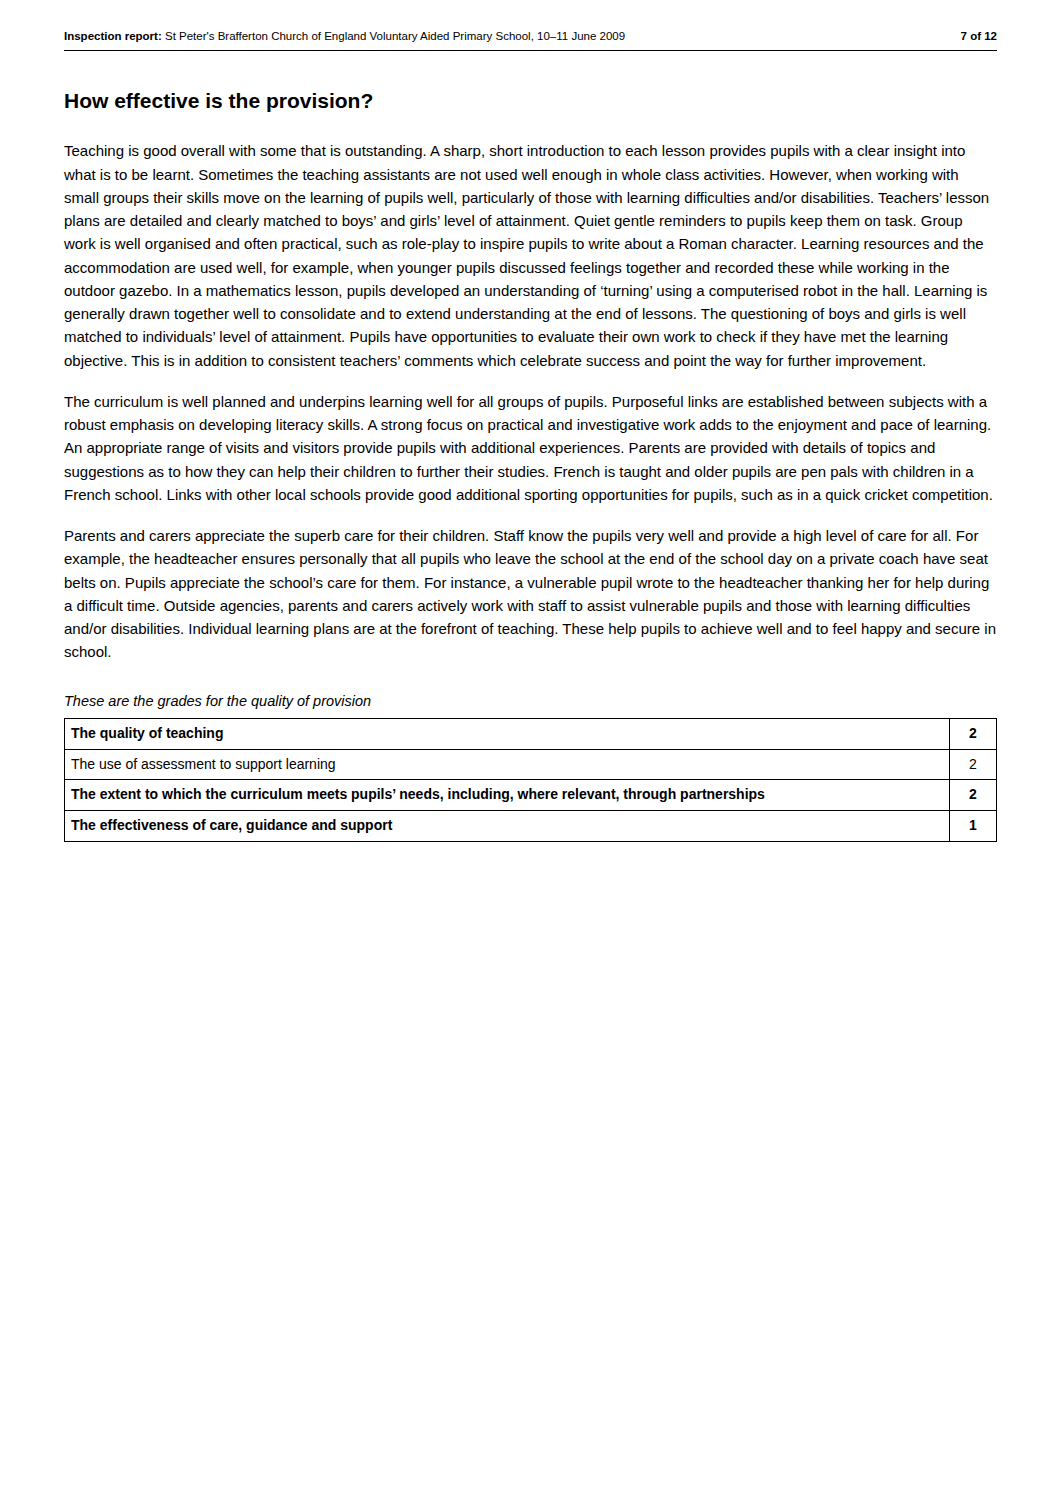Inspection report: St Peter's Brafferton Church of England Voluntary Aided Primary School, 10–11 June 2009
7 of 12
How effective is the provision?
Teaching is good overall with some that is outstanding. A sharp, short introduction to each lesson provides pupils with a clear insight into what is to be learnt. Sometimes the teaching assistants are not used well enough in whole class activities. However, when working with small groups their skills move on the learning of pupils well, particularly of those with learning difficulties and/or disabilities. Teachers’ lesson plans are detailed and clearly matched to boys’ and girls’ level of attainment. Quiet gentle reminders to pupils keep them on task. Group work is well organised and often practical, such as role-play to inspire pupils to write about a Roman character. Learning resources and the accommodation are used well, for example, when younger pupils discussed feelings together and recorded these while working in the outdoor gazebo. In a mathematics lesson, pupils developed an understanding of ‘turning’ using a computerised robot in the hall. Learning is generally drawn together well to consolidate and to extend understanding at the end of lessons. The questioning of boys and girls is well matched to individuals’ level of attainment. Pupils have opportunities to evaluate their own work to check if they have met the learning objective. This is in addition to consistent teachers’ comments which celebrate success and point the way for further improvement.
The curriculum is well planned and underpins learning well for all groups of pupils. Purposeful links are established between subjects with a robust emphasis on developing literacy skills. A strong focus on practical and investigative work adds to the enjoyment and pace of learning. An appropriate range of visits and visitors provide pupils with additional experiences. Parents are provided with details of topics and suggestions as to how they can help their children to further their studies. French is taught and older pupils are pen pals with children in a French school. Links with other local schools provide good additional sporting opportunities for pupils, such as in a quick cricket competition.
Parents and carers appreciate the superb care for their children. Staff know the pupils very well and provide a high level of care for all. For example, the headteacher ensures personally that all pupils who leave the school at the end of the school day on a private coach have seat belts on. Pupils appreciate the school’s care for them. For instance, a vulnerable pupil wrote to the headteacher thanking her for help during a difficult time. Outside agencies, parents and carers actively work with staff to assist vulnerable pupils and those with learning difficulties and/or disabilities. Individual learning plans are at the forefront of teaching. These help pupils to achieve well and to feel happy and secure in school.
These are the grades for the quality of provision
| The quality of teaching | 2 |
| The use of assessment to support learning | 2 |
| The extent to which the curriculum meets pupils’ needs, including, where relevant, through partnerships | 2 |
| The effectiveness of care, guidance and support | 1 |